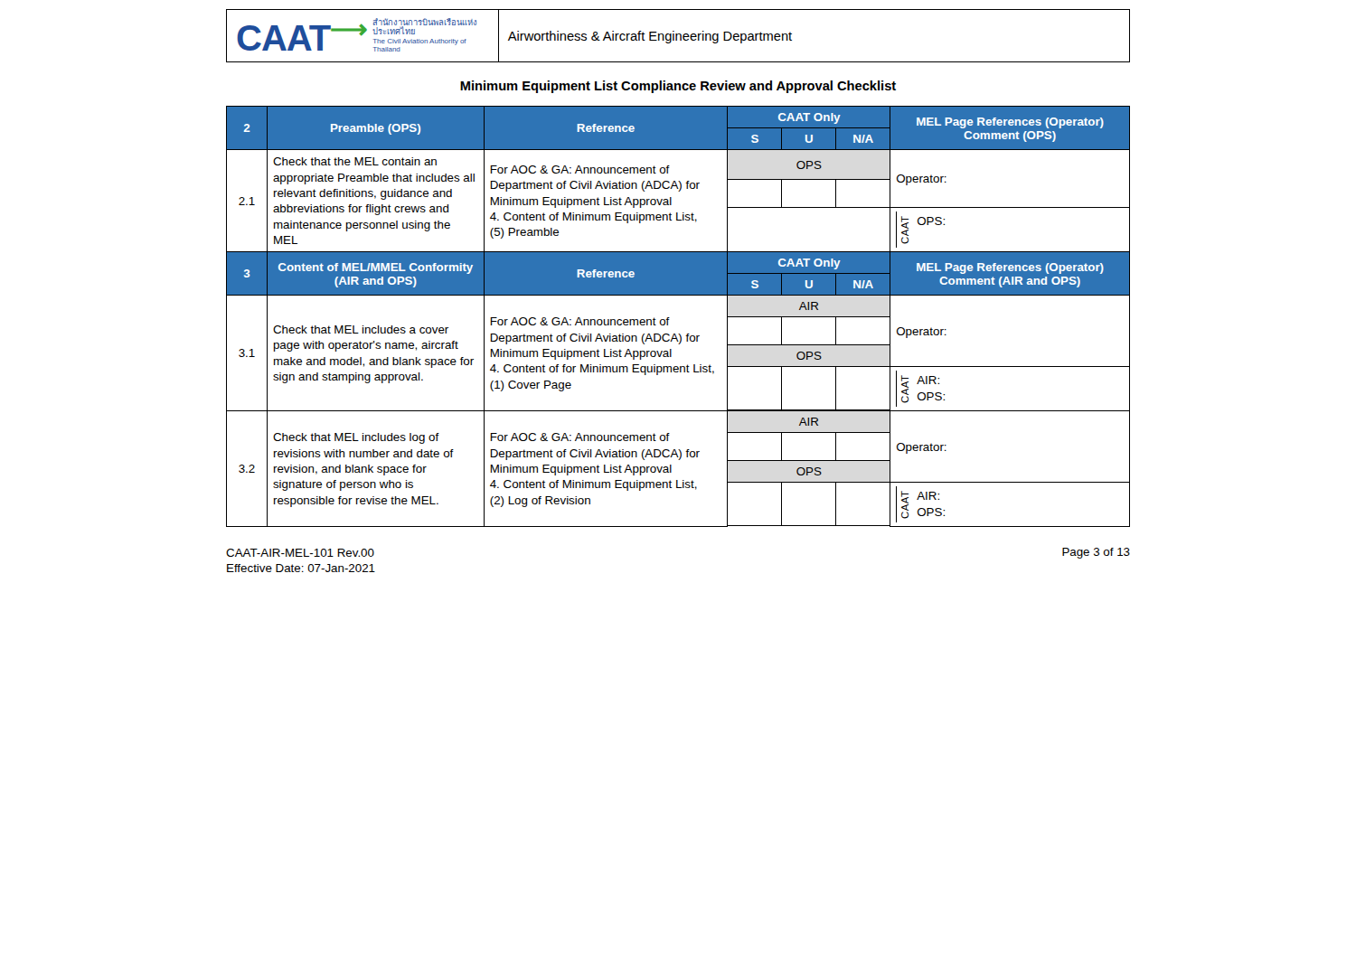| CAAT ⟶ สำนักงานการบินพลเรือนแห่งประเทศไทย The Civil Aviation Authority of Thailand | Airworthiness & Aircraft Engineering Department |
Minimum Equipment List Compliance Review and Approval Checklist
| 2 | Preamble (OPS) | Reference | CAAT Only | MEL Page References (Operator) Comment (OPS) |
| S | U | N/A |
| 2.1 | Check that the MEL contain an appropriate Preamble that includes all relevant definitions, guidance and abbreviations for flight crews and maintenance personnel using the MEL | For AOC & GA: Announcement of Department of Civil Aviation (ADCA) for Minimum Equipment List Approval 4. Content of Minimum Equipment List, (5) Preamble | OPS | Operator: |
| | CAAT OPS: |
| 3 | Content of MEL/MMEL Conformity (AIR and OPS) | Reference | CAAT Only | MEL Page References (Operator) Comment (AIR and OPS) |
| S | U | N/A |
| 3.1 | Check that MEL includes a cover page with operator's name, aircraft make and model, and blank space for sign and stamping approval. | For AOC & GA: Announcement of Department of Civil Aviation (ADCA) for Minimum Equipment List Approval 4. Content of for Minimum Equipment List, (1) Cover Page | AIR | Operator: |
| OPS |
| | | | CAAT AIR: OPS: |
| 3.2 | Check that MEL includes log of revisions with number and date of revision, and blank space for signature of person who is responsible for revise the MEL. | For AOC & GA: Announcement of Department of Civil Aviation (ADCA) for Minimum Equipment List Approval 4. Content of Minimum Equipment List, (2) Log of Revision | AIR | Operator: |
| OPS |
| | | | CAAT AIR: OPS: |
CAAT-AIR-MEL-101 Rev.00
Effective Date: 07-Jan-2021
Page 3 of 13